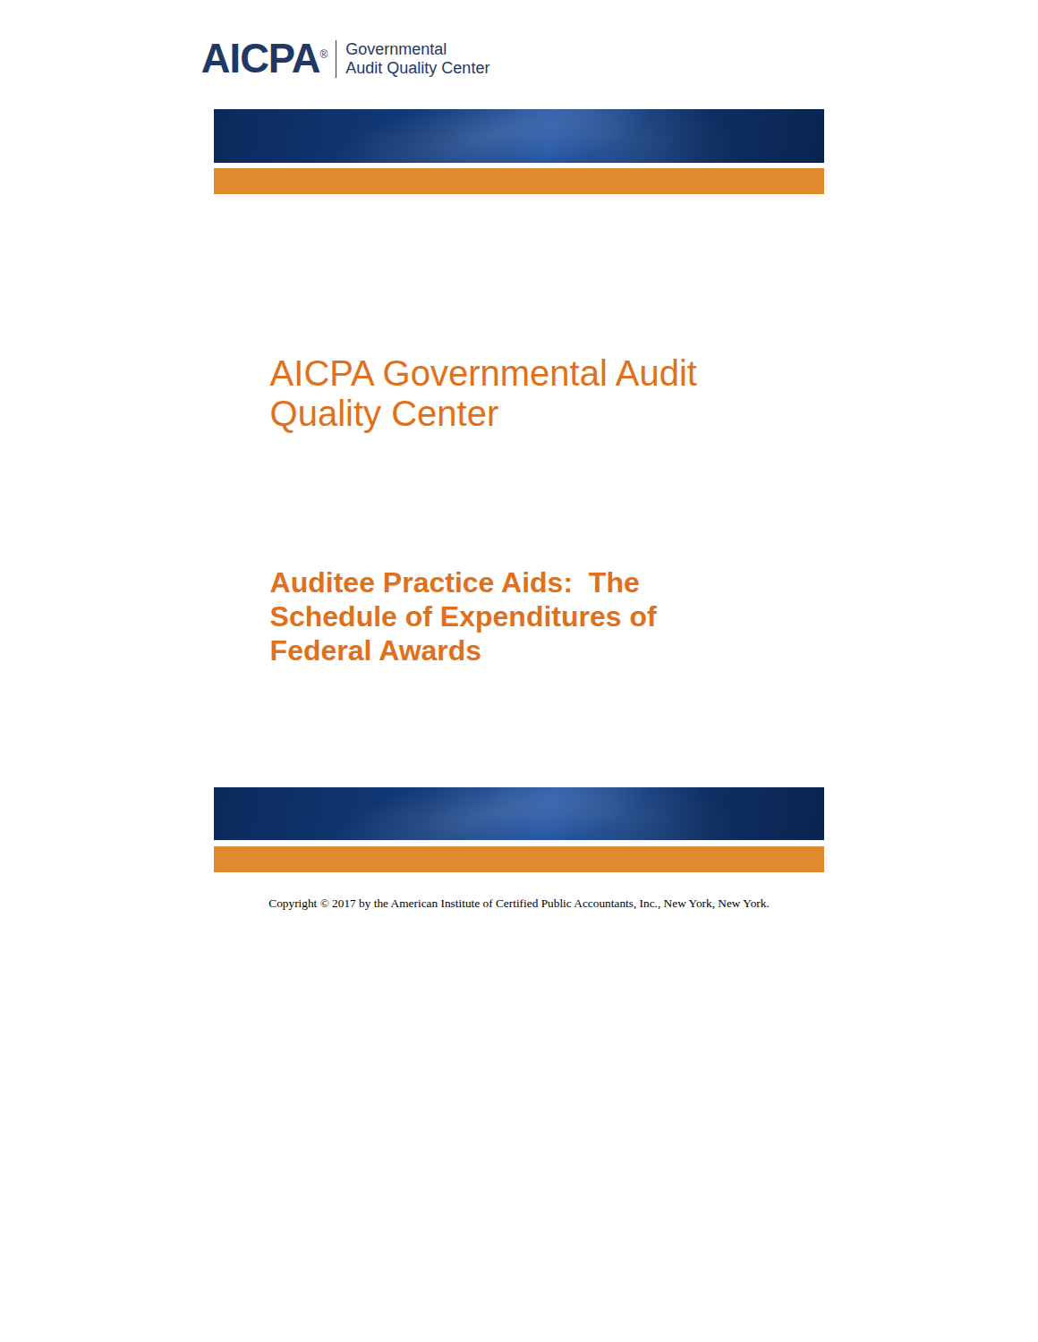AICPA®
Governmental
Audit Quality Center
AICPA Governmental Audit Quality Center
Auditee Practice Aids: The Schedule of Expenditures of Federal Awards
Copyright © 2017 by the American Institute of Certified Public Accountants, Inc., New York, New York.